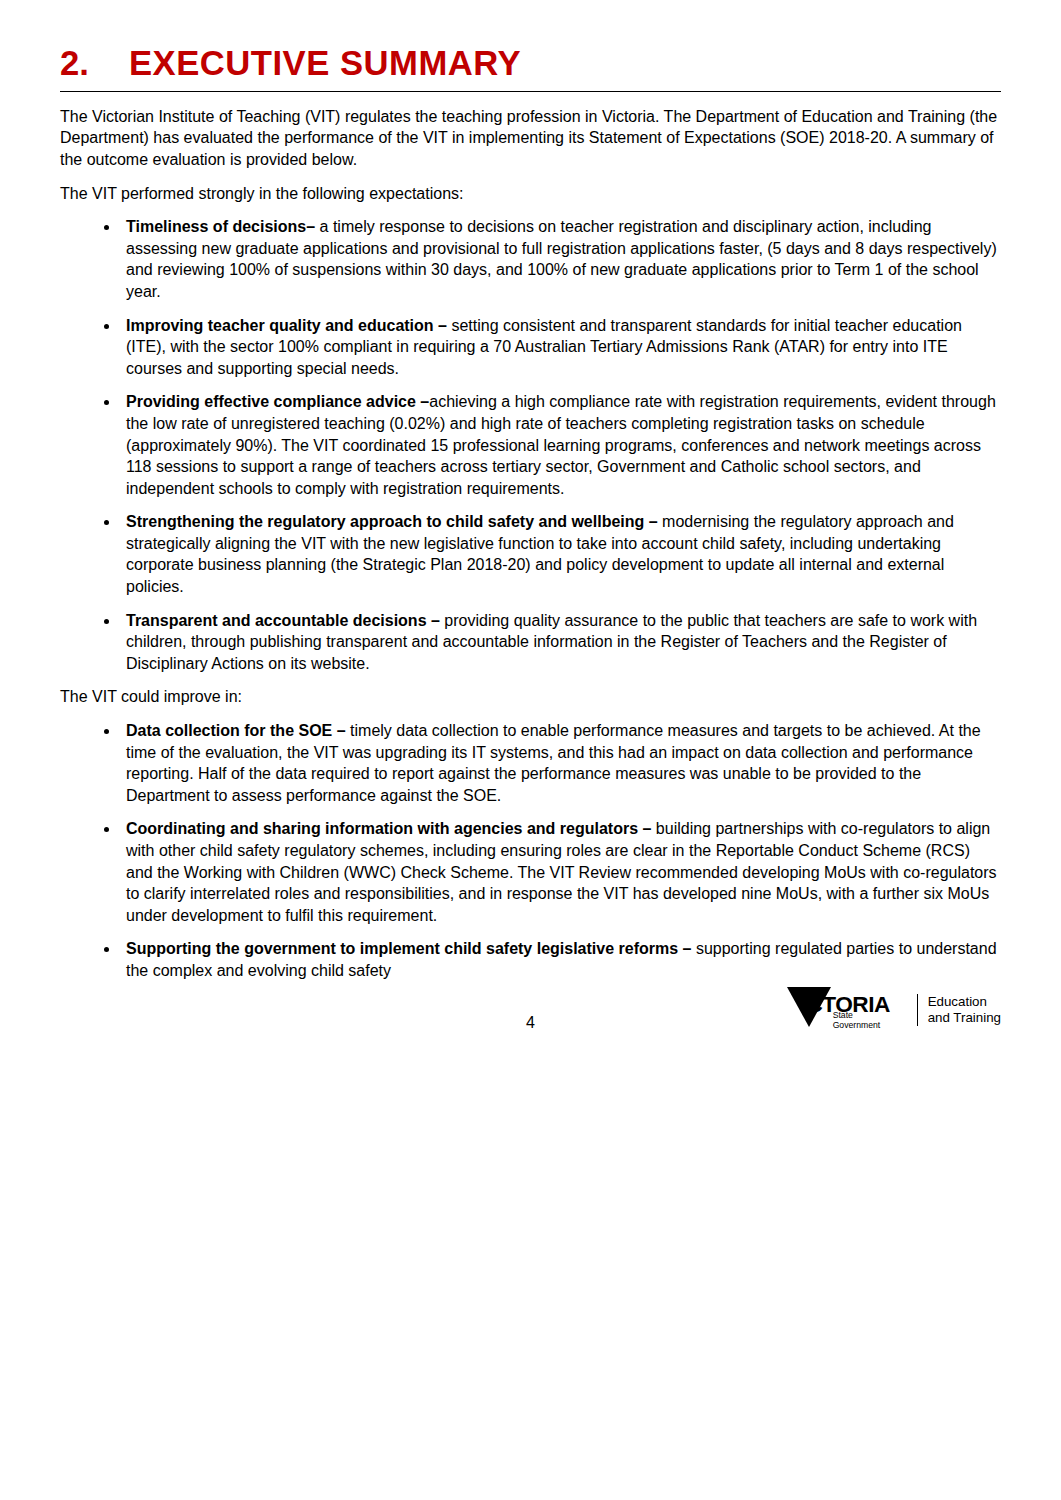2.
EXECUTIVE SUMMARY
The Victorian Institute of Teaching (VIT) regulates the teaching profession in Victoria. The Department of Education and Training (the Department) has evaluated the performance of the VIT in implementing its Statement of Expectations (SOE) 2018-20. A summary of the outcome evaluation is provided below.
The VIT performed strongly in the following expectations:
Timeliness of decisions– a timely response to decisions on teacher registration and disciplinary action, including assessing new graduate applications and provisional to full registration applications faster, (5 days and 8 days respectively) and reviewing 100% of suspensions within 30 days, and 100% of new graduate applications prior to Term 1 of the school year.
Improving teacher quality and education – setting consistent and transparent standards for initial teacher education (ITE), with the sector 100% compliant in requiring a 70 Australian Tertiary Admissions Rank (ATAR) for entry into ITE courses and supporting special needs.
Providing effective compliance advice –achieving a high compliance rate with registration requirements, evident through the low rate of unregistered teaching (0.02%) and high rate of teachers completing registration tasks on schedule (approximately 90%). The VIT coordinated 15 professional learning programs, conferences and network meetings across 118 sessions to support a range of teachers across tertiary sector, Government and Catholic school sectors, and independent schools to comply with registration requirements.
Strengthening the regulatory approach to child safety and wellbeing – modernising the regulatory approach and strategically aligning the VIT with the new legislative function to take into account child safety, including undertaking corporate business planning (the Strategic Plan 2018-20) and policy development to update all internal and external policies.
Transparent and accountable decisions – providing quality assurance to the public that teachers are safe to work with children, through publishing transparent and accountable information in the Register of Teachers and the Register of Disciplinary Actions on its website.
The VIT could improve in:
Data collection for the SOE – timely data collection to enable performance measures and targets to be achieved. At the time of the evaluation, the VIT was upgrading its IT systems, and this had an impact on data collection and performance reporting. Half of the data required to report against the performance measures was unable to be provided to the Department to assess performance against the SOE.
Coordinating and sharing information with agencies and regulators – building partnerships with co-regulators to align with other child safety regulatory schemes, including ensuring roles are clear in the Reportable Conduct Scheme (RCS) and the Working with Children (WWC) Check Scheme. The VIT Review recommended developing MoUs with co-regulators to clarify interrelated roles and responsibilities, and in response the VIT has developed nine MoUs, with a further six MoUs under development to fulfil this requirement.
Supporting the government to implement child safety legislative reforms – supporting regulated parties to understand the complex and evolving child safety
4
ICTORIA
State
Government
Education
and Training